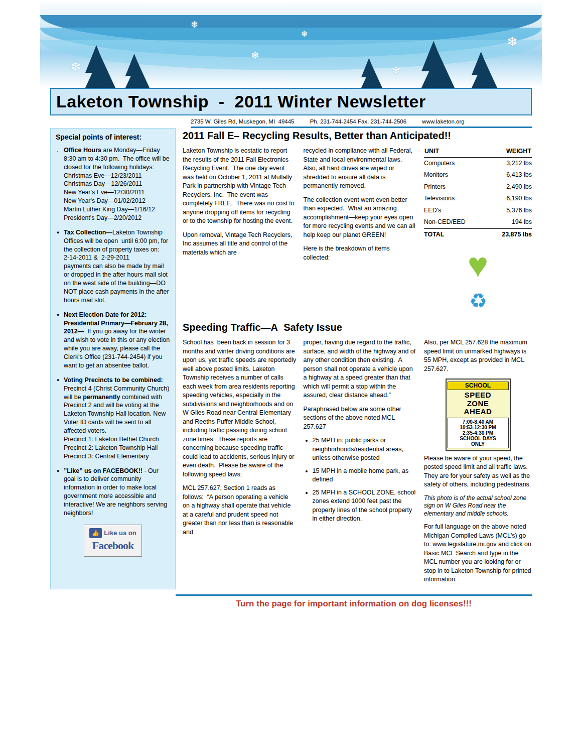❄ ❄ ❄ ❄ ❄ ❄
Laketon Township - 2011 Winter Newsletter
2735 W. Giles Rd, Muskegon, MI 49445 Ph. 231-744-2454 Fax. 231-744-2506 www.laketon.org
Special points of interest:
Office Hours are Monday—Friday 8:30 am to 4:30 pm. The office will be closed for the following holidays:
Christmas Eve—12/23/2011
Christmas Day—12/26/2011
New Year's Eve—12/30/2011
New Year's Day—01/02/2012
Martin Luther King Day—1/16/12
President's Day—2/20/2012
Tax Collection—Laketon Township Offices will be open until 6:00 pm, for the collection of property taxes on:
2-14-2011 & 2-29-2011
payments can also be made by mail or dropped in the after hours mail slot on the west side of the building—DO NOT place cash payments in the after hours mail slot.
Next Election Date for 2012: Presidential Primary—February 28, 2012— If you go away for the winter and wish to vote in this or any election while you are away, please call the Clerk's Office (231-744-2454) if you want to get an absentee ballot.
Voting Precincts to be combined: Precinct 4 (Christ Community Church) will be permanently combined with Precinct 2 and will be voting at the Laketon Township Hall location. New Voter ID cards will be sent to all affected voters.
Precinct 1: Laketon Bethel Church
Precinct 2: Laketon Township Hall
Precinct 3: Central Elementary
”Like” us on FACEBOOK!! - Our goal is to deliver community information in order to make local government more accessible and interactive! We are neighbors serving neighbors!
👍Like us on Facebook
2011 Fall E– Recycling Results, Better than Anticipated!!
Laketon Township is ecstatic to report the results of the 2011 Fall Electronics Recycling Event. The one day event was held on October 1, 2011 at Mullally Park in partnership with Vintage Tech Recyclers, Inc. The event was completely FREE. There was no cost to anyone dropping off items for recycling or to the township for hosting the event.
Upon removal, Vintage Tech Recyclers, Inc assumes all title and control of the materials which are
recycled in compliance with all Federal, State and local environmental laws. Also, all hard drives are wiped or shredded to ensure all data is permanently removed.
The collection event went even better than expected. What an amazing accomplishment—keep your eyes open for more recycling events and we can all help keep our planet GREEN!
Here is the breakdown of items collected:
| UNIT | WEIGHT |
| --- | --- |
| Computers | 3,212 lbs |
| Monitors | 6,413 lbs |
| Printers | 2,490 lbs |
| Televisions | 6,190 lbs |
| EED's | 5,376 lbs |
| Non-CED/EED | 194 lbs |
| TOTAL | 23,875 lbs |
♥
♻
Speeding Traffic—A Safety Issue
School has been back in session for 3 months and winter driving conditions are upon us, yet traffic speeds are reportedly well above posted limits. Laketon Township receives a number of calls each week from area residents reporting speeding vehicles, especially in the subdivisions and neighborhoods and on W Giles Road near Central Elementary and Reeths Puffer Middle School, including traffic passing during school zone times. These reports are concerning because speeding traffic could lead to accidents, serious injury or even death. Please be aware of the following speed laws:
MCL 257.627, Section 1 reads as follows: “A person operating a vehicle on a highway shall operate that vehicle at a careful and prudent speed not greater than nor less than is reasonable and
proper, having due regard to the traffic, surface, and width of the highway and of any other condition then existing. A person shall not operate a vehicle upon a highway at a speed greater than that which will permit a stop within the assured, clear distance ahead.”
Paraphrased below are some other sections of the above noted MCL 257.627
25 MPH in: public parks or neighborhoods/residential areas, unless otherwise posted
15 MPH in a mobile home park, as defined
25 MPH in a SCHOOL ZONE, school zones extend 1000 feet past the property lines of the school property in either direction.
Also, per MCL 257.628 the maximum speed limit on unmarked highways is 55 MPH, except as provided in MCL 257.627.
SCHOOL
SPEED
ZONE
AHEAD
7:00-8:40 AM
10:53-12:30 PM
2:35-4:30 PM
SCHOOL DAYS
ONLY
Please be aware of your speed, the posted speed limit and all traffic laws. They are for your safety as well as the safety of others, including pedestrians.
This photo is of the actual school zone sign on W Giles Road near the elementary and middle schools.
For full language on the above noted Michigan Compiled Laws (MCL's) go to: www.legislature.mi.gov and click on Basic MCL Search and type in the MCL number you are looking for or stop in to Laketon Township for printed information.
Turn the page for important information on dog licenses!!!